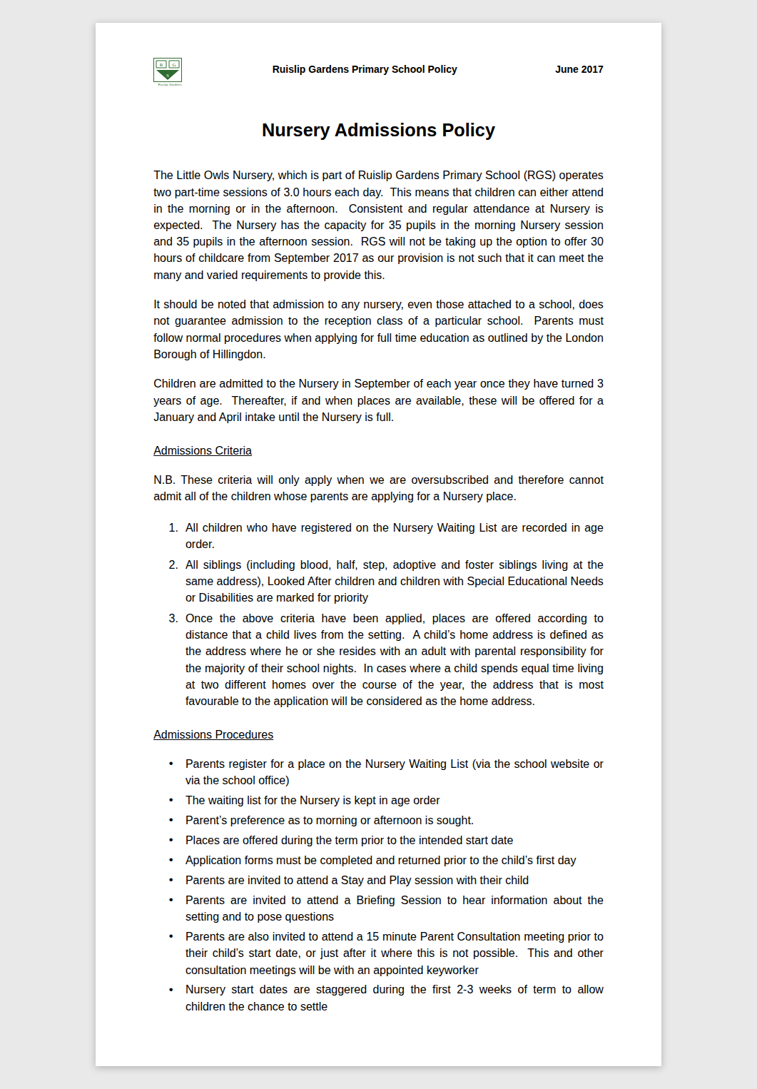R G S
Ruislip Gardens
Ruislip Gardens Primary School Policy
June 2017
Nursery Admissions Policy
The Little Owls Nursery, which is part of Ruislip Gardens Primary School (RGS) operates two part-time sessions of 3.0 hours each day. This means that children can either attend in the morning or in the afternoon. Consistent and regular attendance at Nursery is expected. The Nursery has the capacity for 35 pupils in the morning Nursery session and 35 pupils in the afternoon session. RGS will not be taking up the option to offer 30 hours of childcare from September 2017 as our provision is not such that it can meet the many and varied requirements to provide this.
It should be noted that admission to any nursery, even those attached to a school, does not guarantee admission to the reception class of a particular school. Parents must follow normal procedures when applying for full time education as outlined by the London Borough of Hillingdon.
Children are admitted to the Nursery in September of each year once they have turned 3 years of age. Thereafter, if and when places are available, these will be offered for a January and April intake until the Nursery is full.
Admissions Criteria
N.B. These criteria will only apply when we are oversubscribed and therefore cannot admit all of the children whose parents are applying for a Nursery place.
All children who have registered on the Nursery Waiting List are recorded in age order.
All siblings (including blood, half, step, adoptive and foster siblings living at the same address), Looked After children and children with Special Educational Needs or Disabilities are marked for priority
Once the above criteria have been applied, places are offered according to distance that a child lives from the setting. A child’s home address is defined as the address where he or she resides with an adult with parental responsibility for the majority of their school nights. In cases where a child spends equal time living at two different homes over the course of the year, the address that is most favourable to the application will be considered as the home address.
Admissions Procedures
Parents register for a place on the Nursery Waiting List (via the school website or via the school office)
The waiting list for the Nursery is kept in age order
Parent’s preference as to morning or afternoon is sought.
Places are offered during the term prior to the intended start date
Application forms must be completed and returned prior to the child’s first day
Parents are invited to attend a Stay and Play session with their child
Parents are invited to attend a Briefing Session to hear information about the setting and to pose questions
Parents are also invited to attend a 15 minute Parent Consultation meeting prior to their child’s start date, or just after it where this is not possible. This and other consultation meetings will be with an appointed keyworker
Nursery start dates are staggered during the first 2-3 weeks of term to allow children the chance to settle